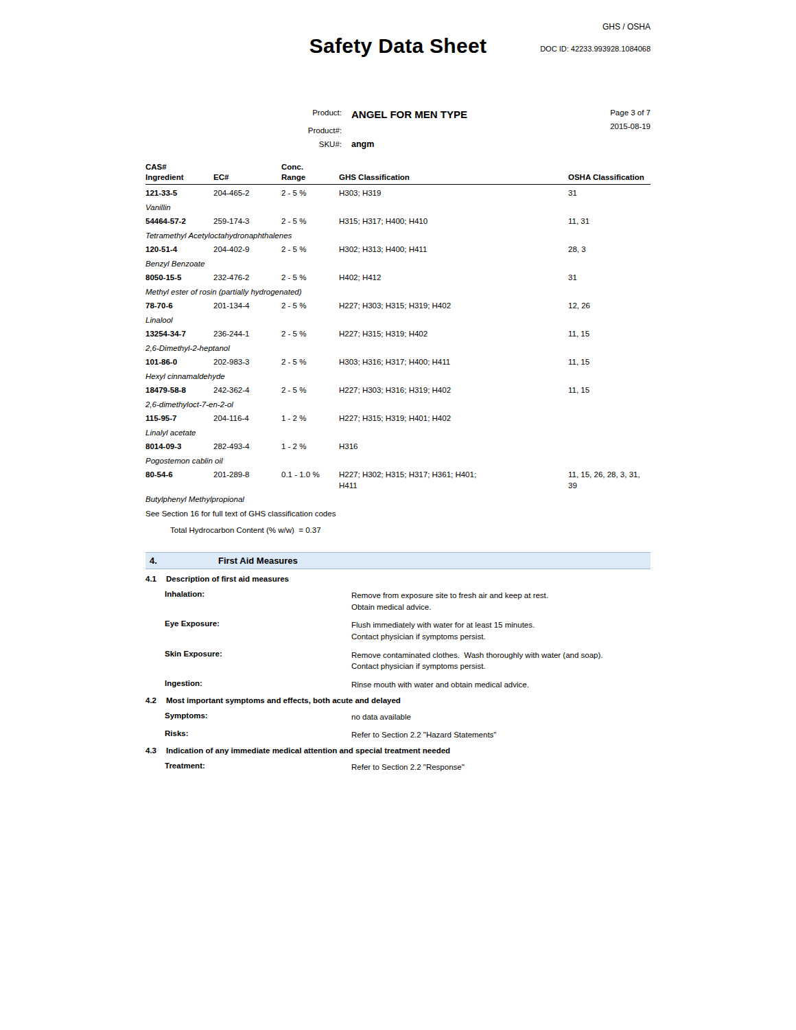GHS / OSHA
DOC ID: 42233.993928.1084068
Safety Data Sheet
Page 3 of 7
2015-08-19
Product:
ANGEL FOR MEN TYPE
Product#:
SKU#:
angm
| CAS# Ingredient | EC# | Conc. Range | GHS Classification | OSHA Classification |
| --- | --- | --- | --- | --- |
| 121-33-5 | 204-465-2 | 2 - 5 % | H303; H319 | 31 |
| Vanillin |
| 54464-57-2 | 259-174-3 | 2 - 5 % | H315; H317; H400; H410 | 11, 31 |
| Tetramethyl Acetyloctahydronaphthalenes |
| 120-51-4 | 204-402-9 | 2 - 5 % | H302; H313; H400; H411 | 28, 3 |
| Benzyl Benzoate |
| 8050-15-5 | 232-476-2 | 2 - 5 % | H402; H412 | 31 |
| Methyl ester of rosin (partially hydrogenated) |
| 78-70-6 | 201-134-4 | 2 - 5 % | H227; H303; H315; H319; H402 | 12, 26 |
| Linalool |
| 13254-34-7 | 236-244-1 | 2 - 5 % | H227; H315; H319; H402 | 11, 15 |
| 2,6-Dimethyl-2-heptanol |
| 101-86-0 | 202-983-3 | 2 - 5 % | H303; H316; H317; H400; H411 | 11, 15 |
| Hexyl cinnamaldehyde |
| 18479-58-8 | 242-362-4 | 2 - 5 % | H227; H303; H316; H319; H402 | 11, 15 |
| 2,6-dimethyloct-7-en-2-ol |
| 115-95-7 | 204-116-4 | 1 - 2 % | H227; H315; H319; H401; H402 | |
| Linalyl acetate |
| 8014-09-3 | 282-493-4 | 1 - 2 % | H316 | |
| Pogostemon cablin oil |
| 80-54-6 | 201-289-8 | 0.1 - 1.0 % | H227; H302; H315; H317; H361; H401; H411 | 11, 15, 26, 28, 3, 31, 39 |
| Butylphenyl Methylpropional |
See Section 16 for full text of GHS classification codes
Total Hydrocarbon Content (% w/w) = 0.37
4. First Aid Measures
4.1 Description of first aid measures
Inhalation:
Remove from exposure site to fresh air and keep at rest. Obtain medical advice.
Eye Exposure:
Flush immediately with water for at least 15 minutes. Contact physician if symptoms persist.
Skin Exposure:
Remove contaminated clothes. Wash thoroughly with water (and soap). Contact physician if symptoms persist.
Ingestion:
Rinse mouth with water and obtain medical advice.
4.2 Most important symptoms and effects, both acute and delayed
Symptoms:
no data available
Risks:
Refer to Section 2.2 "Hazard Statements"
4.3 Indication of any immediate medical attention and special treatment needed
Treatment:
Refer to Section 2.2 "Response"